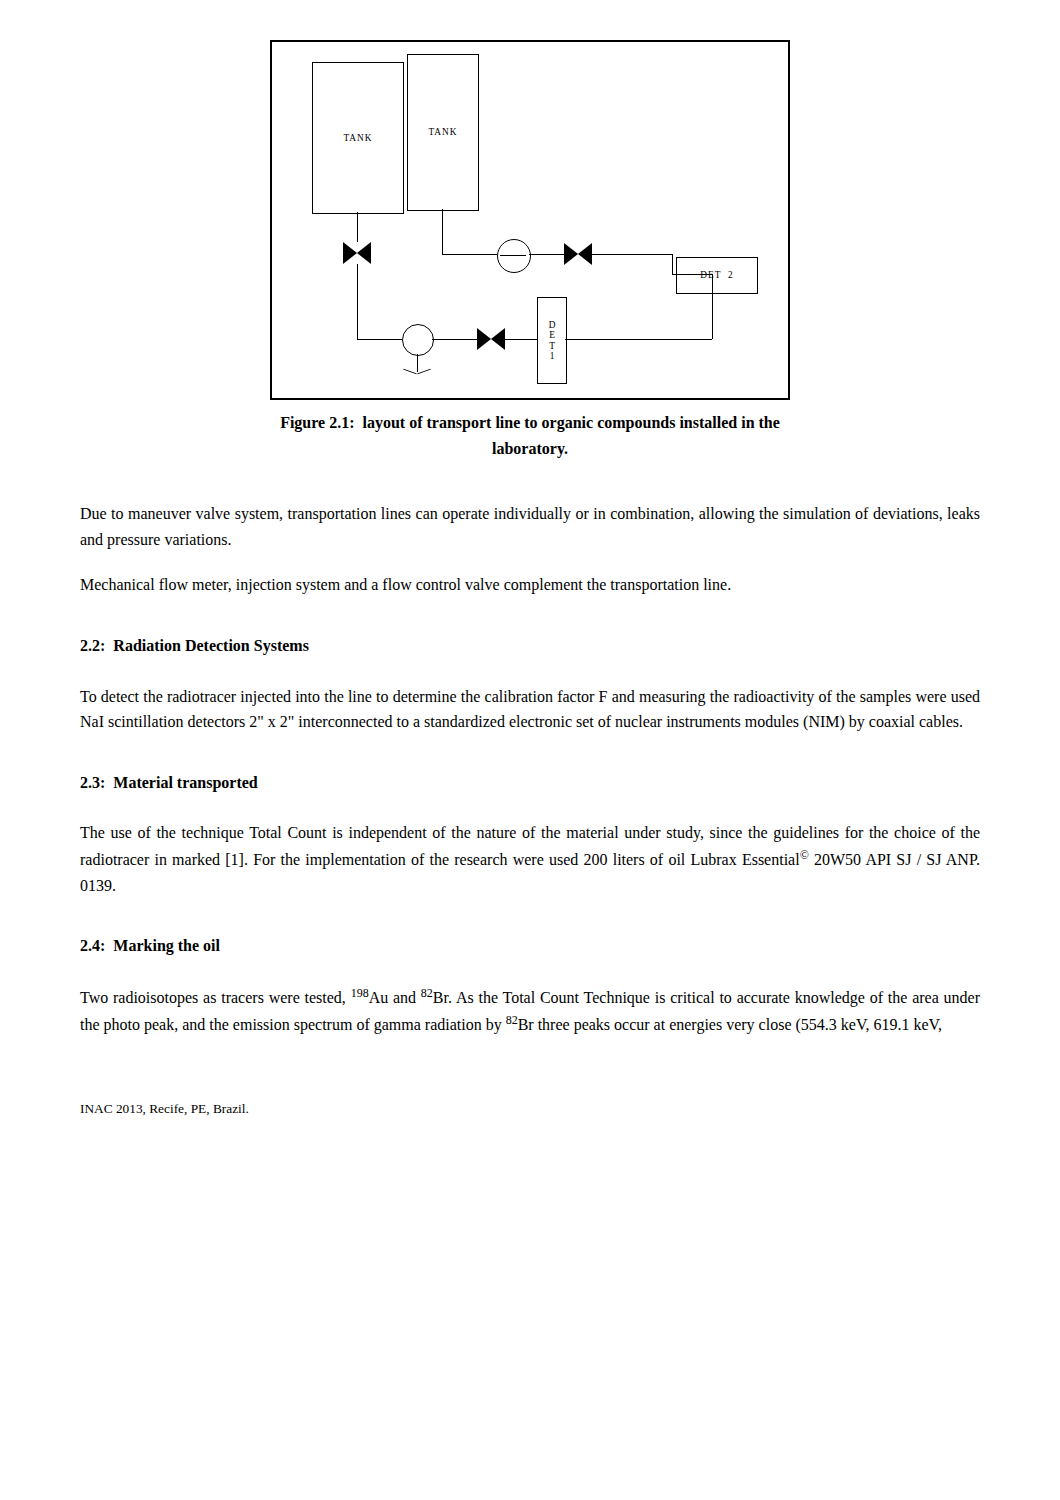TANK
TANK
DET 2
D
E
T
1
Figure 2.1: layout of transport line to organic compounds installed in the laboratory.
Due to maneuver valve system, transportation lines can operate individually or in combination, allowing the simulation of deviations, leaks and pressure variations.
Mechanical flow meter, injection system and a flow control valve complement the transportation line.
2.2: Radiation Detection Systems
To detect the radiotracer injected into the line to determine the calibration factor F and measuring the radioactivity of the samples were used NaI scintillation detectors 2" x 2" interconnected to a standardized electronic set of nuclear instruments modules (NIM) by coaxial cables.
2.3: Material transported
The use of the technique Total Count is independent of the nature of the material under study, since the guidelines for the choice of the radiotracer in marked [1]. For the implementation of the research were used 200 liters of oil Lubrax Essential© 20W50 API SJ / SJ ANP. 0139.
2.4: Marking the oil
Two radioisotopes as tracers were tested, 198Au and 82Br. As the Total Count Technique is critical to accurate knowledge of the area under the photo peak, and the emission spectrum of gamma radiation by 82Br three peaks occur at energies very close (554.3 keV, 619.1 keV,
INAC 2013, Recife, PE, Brazil.